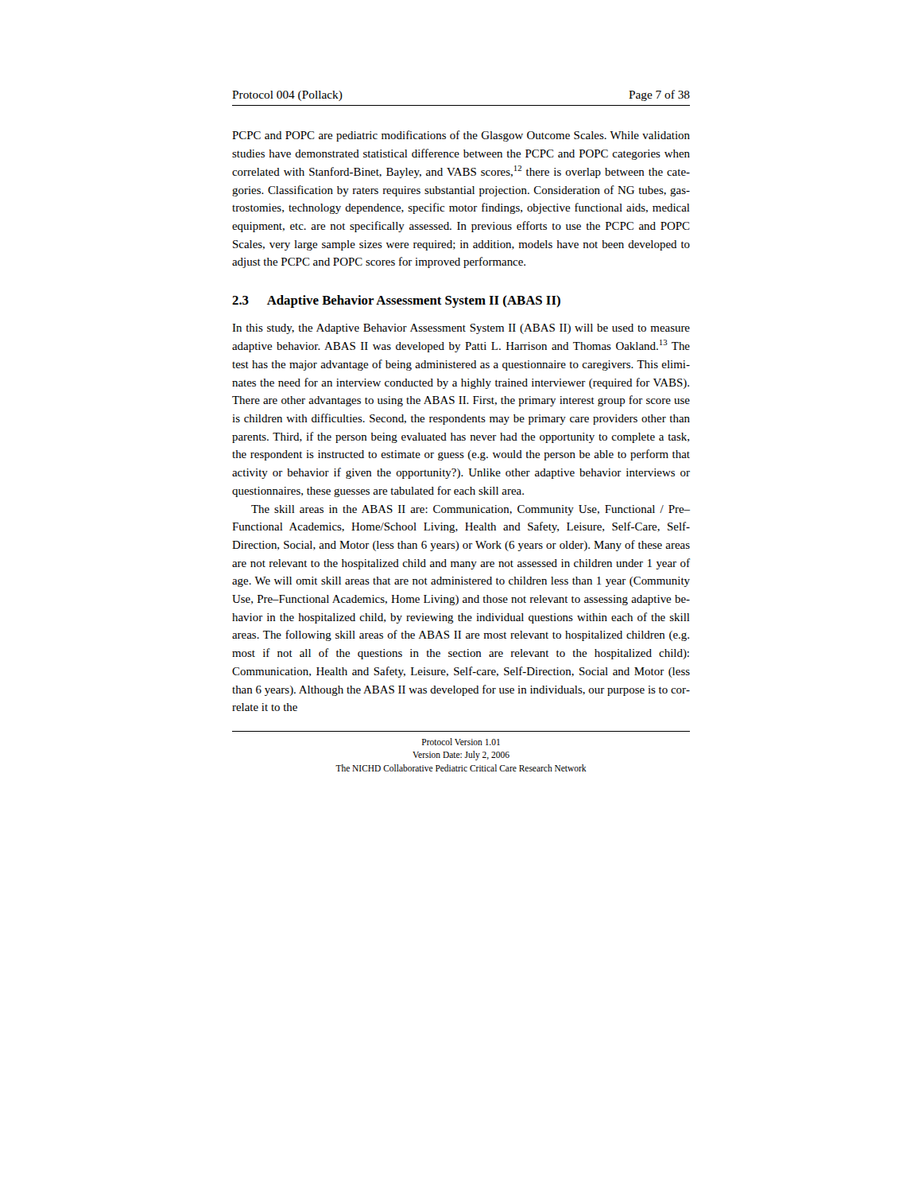Protocol 004 (Pollack) Page 7 of 38
PCPC and POPC are pediatric modifications of the Glasgow Outcome Scales. While validation studies have demonstrated statistical difference between the PCPC and POPC categories when correlated with Stanford-Binet, Bayley, and VABS scores,12 there is overlap between the categories. Classification by raters requires substantial projection. Consideration of NG tubes, gastrostomies, technology dependence, specific motor findings, objective functional aids, medical equipment, etc. are not specifically assessed. In previous efforts to use the PCPC and POPC Scales, very large sample sizes were required; in addition, models have not been developed to adjust the PCPC and POPC scores for improved performance.
2.3 Adaptive Behavior Assessment System II (ABAS II)
In this study, the Adaptive Behavior Assessment System II (ABAS II) will be used to measure adaptive behavior. ABAS II was developed by Patti L. Harrison and Thomas Oakland.13 The test has the major advantage of being administered as a questionnaire to caregivers. This eliminates the need for an interview conducted by a highly trained interviewer (required for VABS). There are other advantages to using the ABAS II. First, the primary interest group for score use is children with difficulties. Second, the respondents may be primary care providers other than parents. Third, if the person being evaluated has never had the opportunity to complete a task, the respondent is instructed to estimate or guess (e.g. would the person be able to perform that activity or behavior if given the opportunity?). Unlike other adaptive behavior interviews or questionnaires, these guesses are tabulated for each skill area.
The skill areas in the ABAS II are: Communication, Community Use, Functional / Pre–Functional Academics, Home/School Living, Health and Safety, Leisure, Self-Care, Self-Direction, Social, and Motor (less than 6 years) or Work (6 years or older). Many of these areas are not relevant to the hospitalized child and many are not assessed in children under 1 year of age. We will omit skill areas that are not administered to children less than 1 year (Community Use, Pre–Functional Academics, Home Living) and those not relevant to assessing adaptive behavior in the hospitalized child, by reviewing the individual questions within each of the skill areas. The following skill areas of the ABAS II are most relevant to hospitalized children (e.g. most if not all of the questions in the section are relevant to the hospitalized child): Communication, Health and Safety, Leisure, Self-care, Self-Direction, Social and Motor (less than 6 years). Although the ABAS II was developed for use in individuals, our purpose is to correlate it to the
Protocol Version 1.01
Version Date: July 2, 2006
The NICHD Collaborative Pediatric Critical Care Research Network